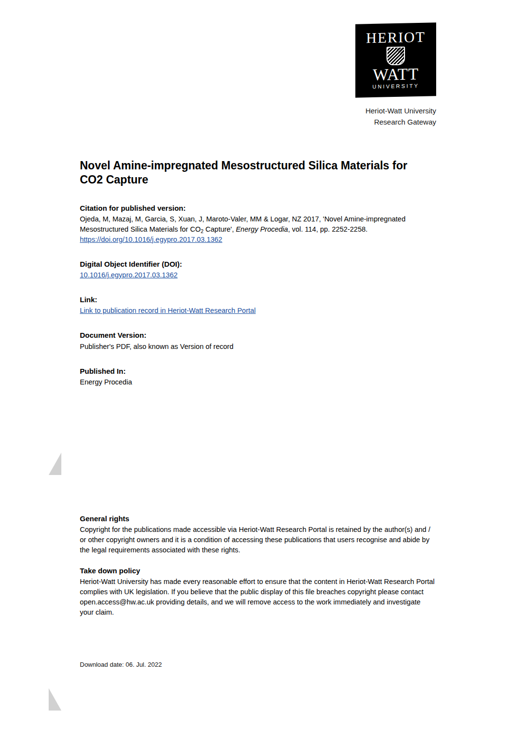HERIOT WATT UNIVERSITY
Heriot-Watt University
Research Gateway
Novel Amine-impregnated Mesostructured Silica Materials for CO2 Capture
Citation for published version:
Ojeda, M, Mazaj, M, Garcia, S, Xuan, J, Maroto-Valer, MM & Logar, NZ 2017, 'Novel Amine-impregnated Mesostructured Silica Materials for CO2 Capture', Energy Procedia, vol. 114, pp. 2252-2258. https://doi.org/10.1016/j.egypro.2017.03.1362
Digital Object Identifier (DOI):
10.1016/j.egypro.2017.03.1362
Link:
Link to publication record in Heriot-Watt Research Portal
Document Version:
Publisher's PDF, also known as Version of record
Published In:
Energy Procedia
General rights
Copyright for the publications made accessible via Heriot-Watt Research Portal is retained by the author(s) and / or other copyright owners and it is a condition of accessing these publications that users recognise and abide by the legal requirements associated with these rights.
Take down policy
Heriot-Watt University has made every reasonable effort to ensure that the content in Heriot-Watt Research Portal complies with UK legislation. If you believe that the public display of this file breaches copyright please contact open.access@hw.ac.uk providing details, and we will remove access to the work immediately and investigate your claim.
Download date: 06. Jul. 2022